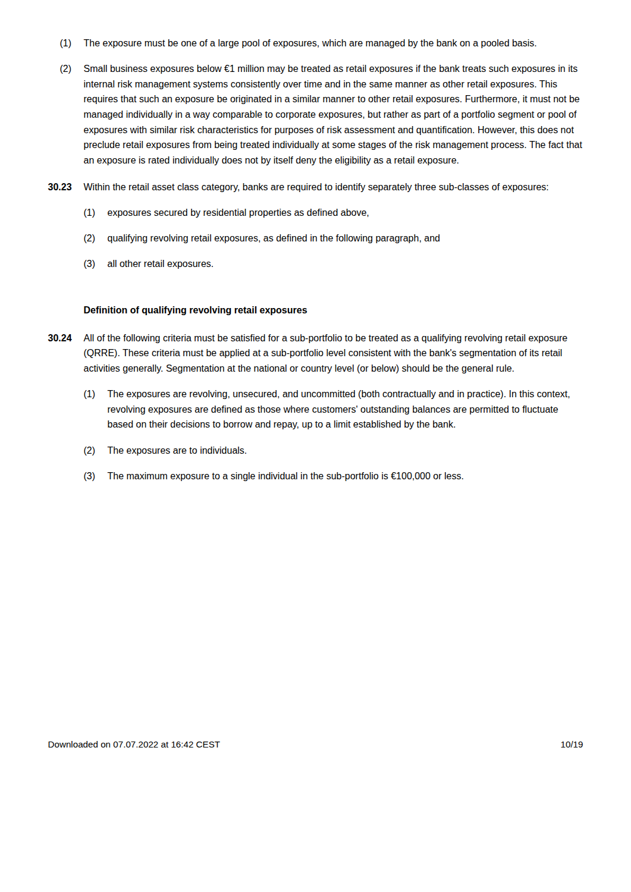(1) The exposure must be one of a large pool of exposures, which are managed by the bank on a pooled basis.
(2) Small business exposures below €1 million may be treated as retail exposures if the bank treats such exposures in its internal risk management systems consistently over time and in the same manner as other retail exposures. This requires that such an exposure be originated in a similar manner to other retail exposures. Furthermore, it must not be managed individually in a way comparable to corporate exposures, but rather as part of a portfolio segment or pool of exposures with similar risk characteristics for purposes of risk assessment and quantification. However, this does not preclude retail exposures from being treated individually at some stages of the risk management process. The fact that an exposure is rated individually does not by itself deny the eligibility as a retail exposure.
30.23
Within the retail asset class category, banks are required to identify separately three sub-classes of exposures:
(1) exposures secured by residential properties as defined above,
(2) qualifying revolving retail exposures, as defined in the following paragraph, and
(3) all other retail exposures.
Definition of qualifying revolving retail exposures
30.24
All of the following criteria must be satisfied for a sub-portfolio to be treated as a qualifying revolving retail exposure (QRRE). These criteria must be applied at a sub-portfolio level consistent with the bank's segmentation of its retail activities generally. Segmentation at the national or country level (or below) should be the general rule.
(1) The exposures are revolving, unsecured, and uncommitted (both contractually and in practice). In this context, revolving exposures are defined as those where customers' outstanding balances are permitted to fluctuate based on their decisions to borrow and repay, up to a limit established by the bank.
(2) The exposures are to individuals.
(3) The maximum exposure to a single individual in the sub-portfolio is €100,000 or less.
Downloaded on 07.07.2022 at 16:42 CEST 10/19